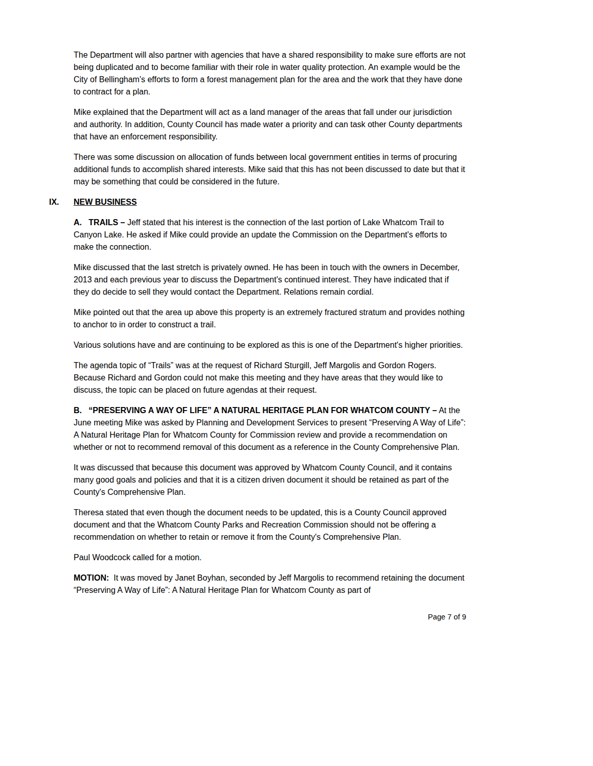The Department will also partner with agencies that have a shared responsibility to make sure efforts are not being duplicated and to become familiar with their role in water quality protection. An example would be the City of Bellingham's efforts to form a forest management plan for the area and the work that they have done to contract for a plan.
Mike explained that the Department will act as a land manager of the areas that fall under our jurisdiction and authority. In addition, County Council has made water a priority and can task other County departments that have an enforcement responsibility.
There was some discussion on allocation of funds between local government entities in terms of procuring additional funds to accomplish shared interests. Mike said that this has not been discussed to date but that it may be something that could be considered in the future.
IX. NEW BUSINESS
A. TRAILS – Jeff stated that his interest is the connection of the last portion of Lake Whatcom Trail to Canyon Lake. He asked if Mike could provide an update the Commission on the Department's efforts to make the connection.
Mike discussed that the last stretch is privately owned. He has been in touch with the owners in December, 2013 and each previous year to discuss the Department's continued interest. They have indicated that if they do decide to sell they would contact the Department. Relations remain cordial.
Mike pointed out that the area up above this property is an extremely fractured stratum and provides nothing to anchor to in order to construct a trail.
Various solutions have and are continuing to be explored as this is one of the Department's higher priorities.
The agenda topic of “Trails” was at the request of Richard Sturgill, Jeff Margolis and Gordon Rogers. Because Richard and Gordon could not make this meeting and they have areas that they would like to discuss, the topic can be placed on future agendas at their request.
B. “PRESERVING A WAY OF LIFE” A NATURAL HERITAGE PLAN FOR WHATCOM COUNTY – At the June meeting Mike was asked by Planning and Development Services to present “Preserving A Way of Life”: A Natural Heritage Plan for Whatcom County for Commission review and provide a recommendation on whether or not to recommend removal of this document as a reference in the County Comprehensive Plan.
It was discussed that because this document was approved by Whatcom County Council, and it contains many good goals and policies and that it is a citizen driven document it should be retained as part of the County's Comprehensive Plan.
Theresa stated that even though the document needs to be updated, this is a County Council approved document and that the Whatcom County Parks and Recreation Commission should not be offering a recommendation on whether to retain or remove it from the County's Comprehensive Plan.
Paul Woodcock called for a motion.
MOTION: It was moved by Janet Boyhan, seconded by Jeff Margolis to recommend retaining the document “Preserving A Way of Life”: A Natural Heritage Plan for Whatcom County as part of
Page 7 of 9